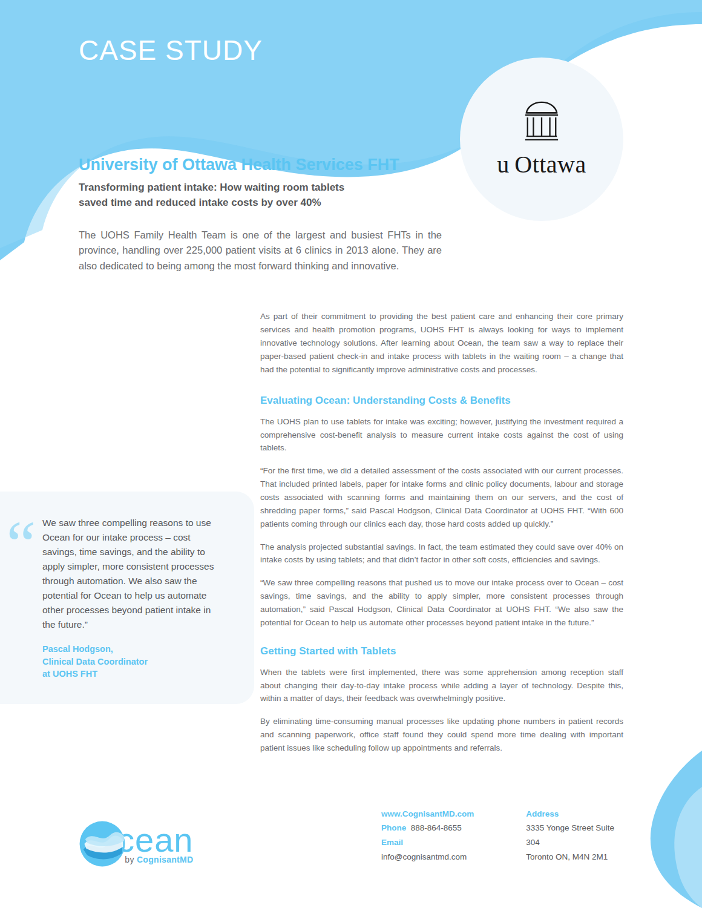u Ottawa
CASE STUDY
University of Ottawa Health Services FHT
Transforming patient intake: How waiting room tablets
saved time and reduced intake costs by over 40%
The UOHS Family Health Team is one of the largest and busiest FHTs in the province, handling over 225,000 patient visits at 6 clinics in 2013 alone. They are also dedicated to being among the most forward thinking and innovative.
“
We saw three compelling reasons to use Ocean for our intake process – cost savings, time savings, and the ability to apply simpler, more consistent processes through automation. We also saw the potential for Ocean to help us automate other processes beyond patient intake in the future.”
Pascal Hodgson,
Clinical Data Coordinator
at UOHS FHT
As part of their commitment to providing the best patient care and enhancing their core primary services and health promotion programs, UOHS FHT is always looking for ways to implement innovative technology solutions. After learning about Ocean, the team saw a way to replace their paper-based patient check-in and intake process with tablets in the waiting room – a change that had the potential to significantly improve administrative costs and processes.
Evaluating Ocean: Understanding Costs & Benefits
The UOHS plan to use tablets for intake was exciting; however, justifying the investment required a comprehensive cost-benefit analysis to measure current intake costs against the cost of using tablets.
“For the first time, we did a detailed assessment of the costs associated with our current processes. That included printed labels, paper for intake forms and clinic policy documents, labour and storage costs associated with scanning forms and maintaining them on our servers, and the cost of shredding paper forms,” said Pascal Hodgson, Clinical Data Coordinator at UOHS FHT. “With 600 patients coming through our clinics each day, those hard costs added up quickly.”
The analysis projected substantial savings. In fact, the team estimated they could save over 40% on intake costs by using tablets; and that didn’t factor in other soft costs, efficiencies and savings.
“We saw three compelling reasons that pushed us to move our intake process over to Ocean – cost savings, time savings, and the ability to apply simpler, more consistent processes through automation,” said Pascal Hodgson, Clinical Data Coordinator at UOHS FHT. “We also saw the potential for Ocean to help us automate other processes beyond patient intake in the future.”
Getting Started with Tablets
When the tablets were first implemented, there was some apprehension among reception staff about changing their day-to-day intake process while adding a layer of technology. Despite this, within a matter of days, their feedback was overwhelmingly positive.
By eliminating time-consuming manual processes like updating phone numbers in patient records and scanning paperwork, office staff found they could spend more time dealing with important patient issues like scheduling follow up appointments and referrals.
cean
by CognisantMD
www.CognisantMD.com
Phone 888-864-8655
Email info@cognisantmd.com
Address
3335 Yonge Street Suite 304
Toronto ON, M4N 2M1